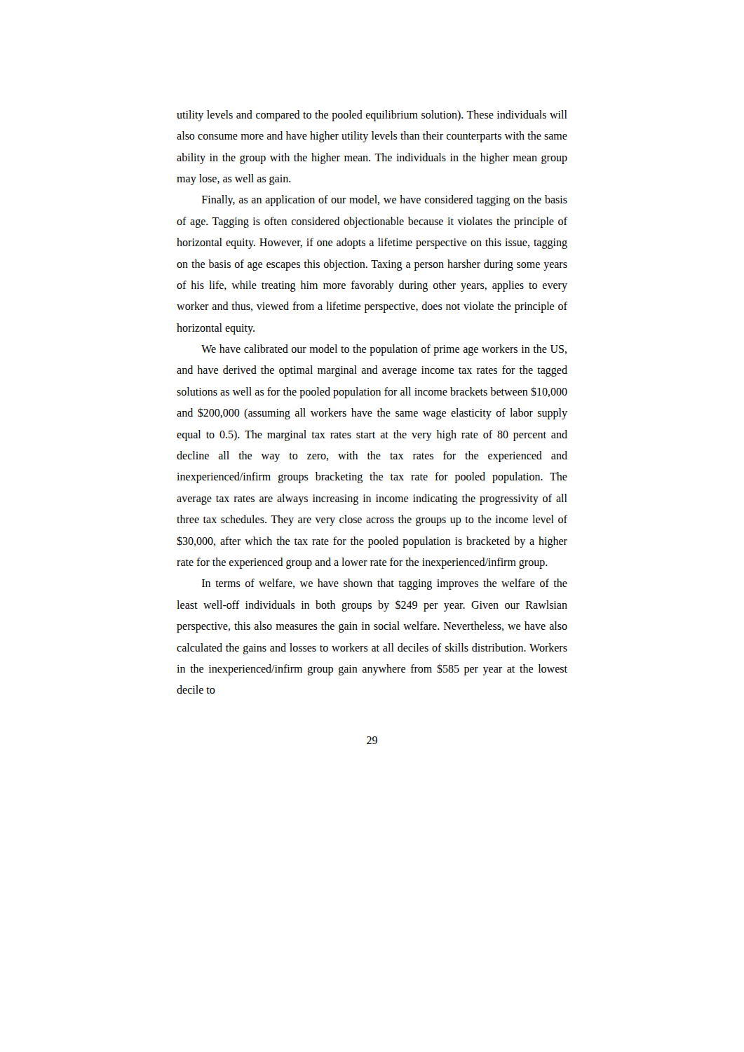utility levels and compared to the pooled equilibrium solution). These individuals will also consume more and have higher utility levels than their counterparts with the same ability in the group with the higher mean. The individuals in the higher mean group may lose, as well as gain.
Finally, as an application of our model, we have considered tagging on the basis of age. Tagging is often considered objectionable because it violates the principle of horizontal equity. However, if one adopts a lifetime perspective on this issue, tagging on the basis of age escapes this objection. Taxing a person harsher during some years of his life, while treating him more favorably during other years, applies to every worker and thus, viewed from a lifetime perspective, does not violate the principle of horizontal equity.
We have calibrated our model to the population of prime age workers in the US, and have derived the optimal marginal and average income tax rates for the tagged solutions as well as for the pooled population for all income brackets between $10,000 and $200,000 (assuming all workers have the same wage elasticity of labor supply equal to 0.5). The marginal tax rates start at the very high rate of 80 percent and decline all the way to zero, with the tax rates for the experienced and inexperienced/infirm groups bracketing the tax rate for pooled population. The average tax rates are always increasing in income indicating the progressivity of all three tax schedules. They are very close across the groups up to the income level of $30,000, after which the tax rate for the pooled population is bracketed by a higher rate for the experienced group and a lower rate for the inexperienced/infirm group.
In terms of welfare, we have shown that tagging improves the welfare of the least well-off individuals in both groups by $249 per year. Given our Rawlsian perspective, this also measures the gain in social welfare. Nevertheless, we have also calculated the gains and losses to workers at all deciles of skills distribution. Workers in the inexperienced/infirm group gain anywhere from $585 per year at the lowest decile to
29